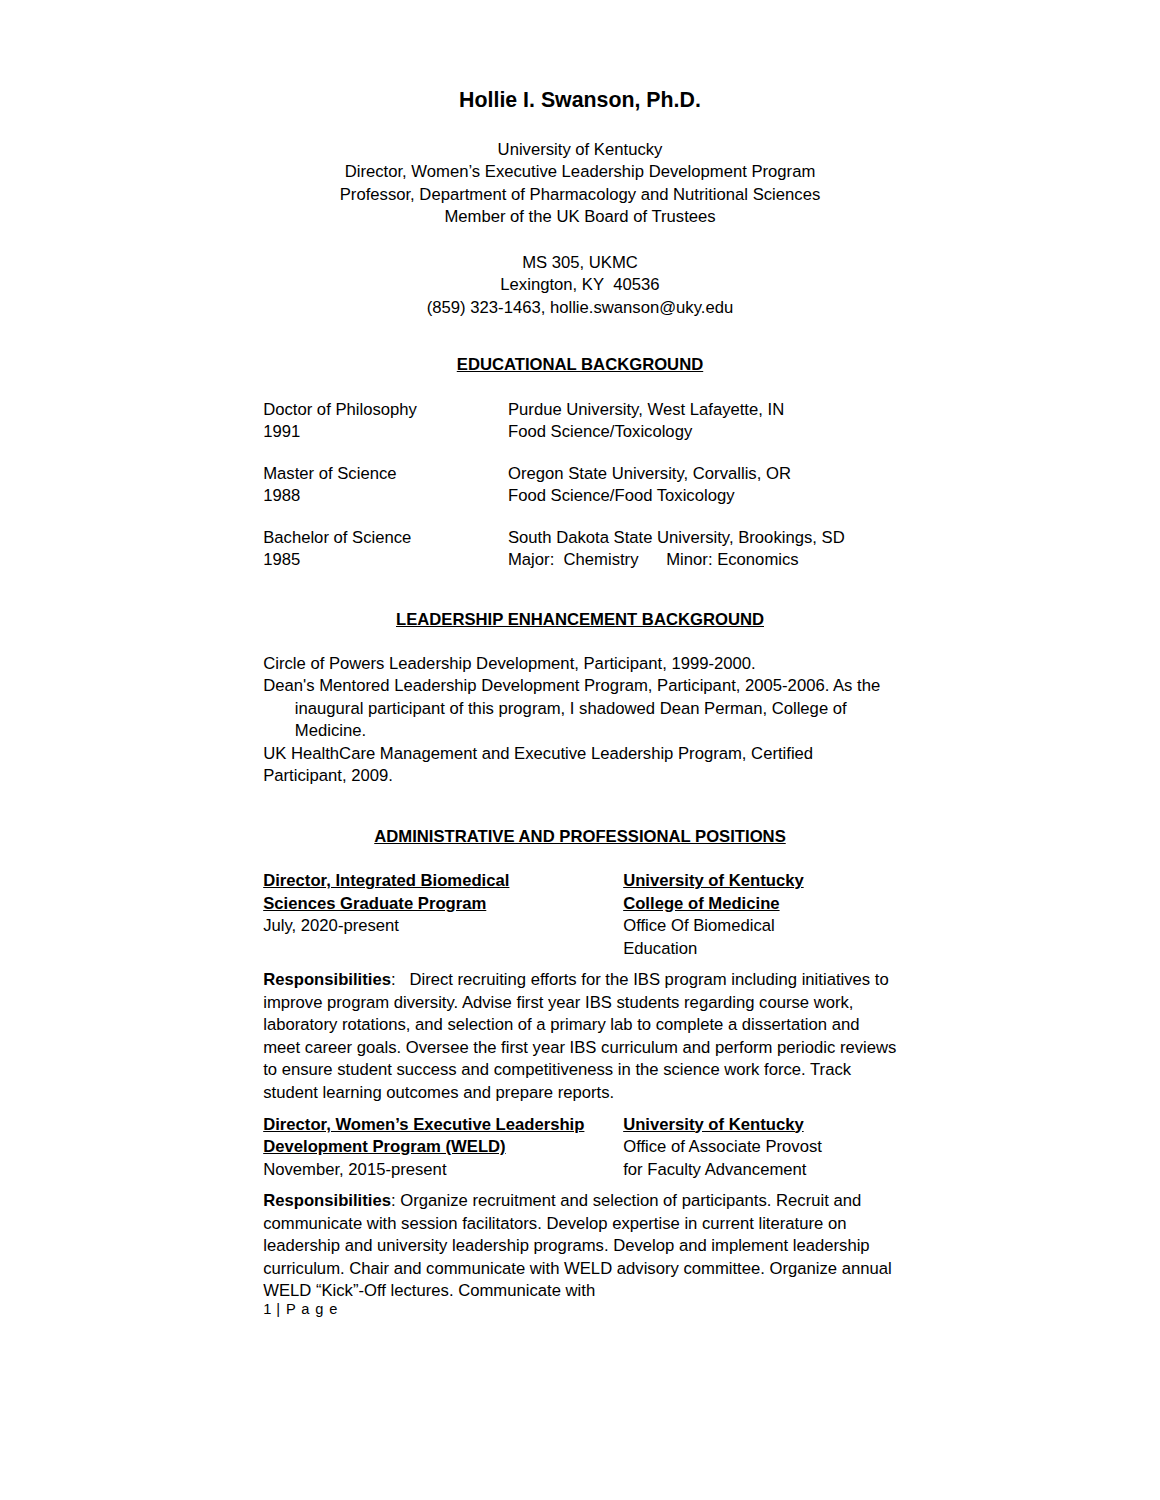Hollie I. Swanson, Ph.D.
University of Kentucky
Director, Women’s Executive Leadership Development Program
Professor, Department of Pharmacology and Nutritional Sciences
Member of the UK Board of Trustees
MS 305, UKMC
Lexington, KY 40536
(859) 323-1463, hollie.swanson@uky.edu
EDUCATIONAL BACKGROUND
| Doctor of Philosophy 1991 | Purdue University, West Lafayette, IN Food Science/Toxicology |
| Master of Science 1988 | Oregon State University, Corvallis, OR Food Science/Food Toxicology |
| Bachelor of Science 1985 | South Dakota State University, Brookings, SD Major: Chemistry Minor: Economics |
LEADERSHIP ENHANCEMENT BACKGROUND
Circle of Powers Leadership Development, Participant, 1999-2000.
Dean's Mentored Leadership Development Program, Participant, 2005-2006. As the
inaugural participant of this program, I shadowed Dean Perman, College of Medicine.
UK HealthCare Management and Executive Leadership Program, Certified Participant, 2009.
ADMINISTRATIVE AND PROFESSIONAL POSITIONS
| Director, Integrated Biomedical Sciences Graduate Program July, 2020-present | University of Kentucky College of Medicine Office Of Biomedical Education |
Responsibilities: Direct recruiting efforts for the IBS program including initiatives to improve program diversity. Advise first year IBS students regarding course work, laboratory rotations, and selection of a primary lab to complete a dissertation and meet career goals. Oversee the first year IBS curriculum and perform periodic reviews to ensure student success and competitiveness in the science work force. Track student learning outcomes and prepare reports.
| Director, Women’s Executive Leadership Development Program (WELD) November, 2015-present | University of Kentucky Office of Associate Provost for Faculty Advancement |
Responsibilities: Organize recruitment and selection of participants. Recruit and communicate with session facilitators. Develop expertise in current literature on leadership and university leadership programs. Develop and implement leadership curriculum. Chair and communicate with WELD advisory committee. Organize annual WELD “Kick”-Off lectures. Communicate with
1 | P a g e